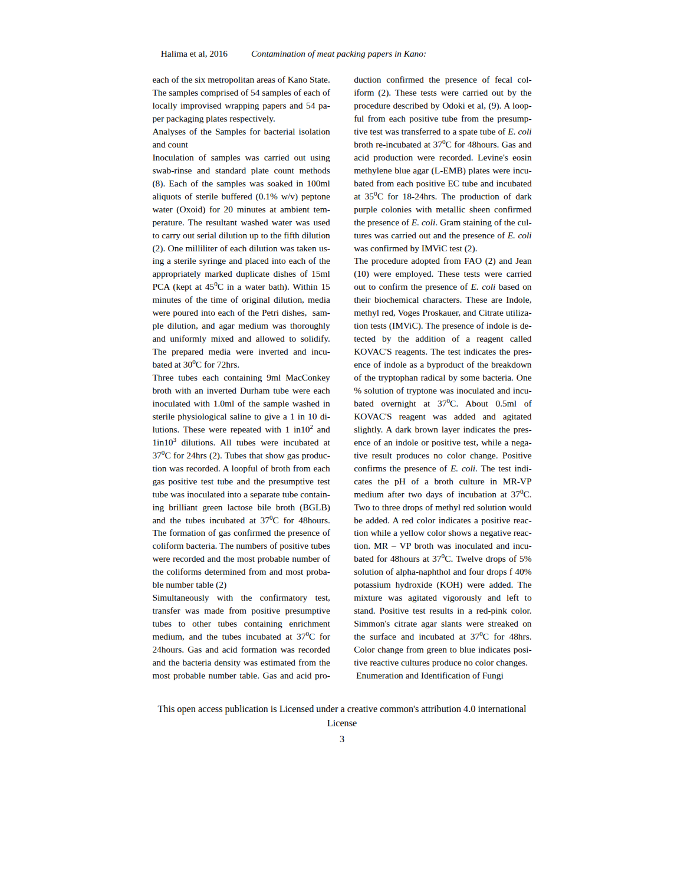Halima et al, 2016 Contamination of meat packing papers in Kano:
each of the six metropolitan areas of Kano State. The samples comprised of 54 samples of each of locally improvised wrapping papers and 54 paper packaging plates respectively.
Analyses of the Samples for bacterial isolation and count
Inoculation of samples was carried out using swab-rinse and standard plate count methods (8). Each of the samples was soaked in 100ml aliquots of sterile buffered (0.1% w/v) peptone water (Oxoid) for 20 minutes at ambient temperature. The resultant washed water was used to carry out serial dilution up to the fifth dilution (2). One milliliter of each dilution was taken using a sterile syringe and placed into each of the appropriately marked duplicate dishes of 15ml PCA (kept at 450C in a water bath). Within 15 minutes of the time of original dilution, media were poured into each of the Petri dishes, sample dilution, and agar medium was thoroughly and uniformly mixed and allowed to solidify. The prepared media were inverted and incubated at 300C for 72hrs.
Three tubes each containing 9ml MacConkey broth with an inverted Durham tube were each inoculated with 1.0ml of the sample washed in sterile physiological saline to give a 1 in 10 dilutions. These were repeated with 1 in102 and 1in103 dilutions. All tubes were incubated at 370C for 24hrs (2). Tubes that show gas production was recorded. A loopful of broth from each gas positive test tube and the presumptive test tube was inoculated into a separate tube containing brilliant green lactose bile broth (BGLB) and the tubes incubated at 370C for 48hours. The formation of gas confirmed the presence of coliform bacteria. The numbers of positive tubes were recorded and the most probable number of the coliforms determined from and most probable number table (2)
Simultaneously with the confirmatory test, transfer was made from positive presumptive tubes to other tubes containing enrichment medium, and the tubes incubated at 370C for 24hours. Gas and acid formation was recorded and the bacteria density was estimated from the most probable number table. Gas and acid production confirmed the presence of fecal coliform (2). These tests were carried out by the procedure described by Odoki et al, (9). A loopful from each positive tube from the presumptive test was transferred to a spate tube of E. coli broth re-incubated at 370C for 48hours. Gas and acid production were recorded. Levine's eosin methylene blue agar (L-EMB) plates were incubated from each positive EC tube and incubated at 350C for 18-24hrs. The production of dark purple colonies with metallic sheen confirmed the presence of E. coli. Gram staining of the cultures was carried out and the presence of E. coli was confirmed by IMViC test (2).
The procedure adopted from FAO (2) and Jean (10) were employed. These tests were carried out to confirm the presence of E. coli based on their biochemical characters. These are Indole, methyl red, Voges Proskauer, and Citrate utilization tests (IMViC). The presence of indole is detected by the addition of a reagent called KOVAC'S reagents. The test indicates the presence of indole as a byproduct of the breakdown of the tryptophan radical by some bacteria. One % solution of tryptone was inoculated and incubated overnight at 370C. About 0.5ml of KOVAC'S reagent was added and agitated slightly. A dark brown layer indicates the presence of an indole or positive test, while a negative result produces no color change. Positive confirms the presence of E. coli. The test indicates the pH of a broth culture in MR-VP medium after two days of incubation at 370C. Two to three drops of methyl red solution would be added. A red color indicates a positive reaction while a yellow color shows a negative reaction. MR – VP broth was inoculated and incubated for 48hours at 370C. Twelve drops of 5% solution of alpha-naphthol and four drops f 40% potassium hydroxide (KOH) were added. The mixture was agitated vigorously and left to stand. Positive test results in a red-pink color. Simmon's citrate agar slants were streaked on the surface and incubated at 370C for 48hrs. Color change from green to blue indicates positive reactive cultures produce no color changes.
Enumeration and Identification of Fungi
This open access publication is Licensed under a creative common's attribution 4.0 international License 3